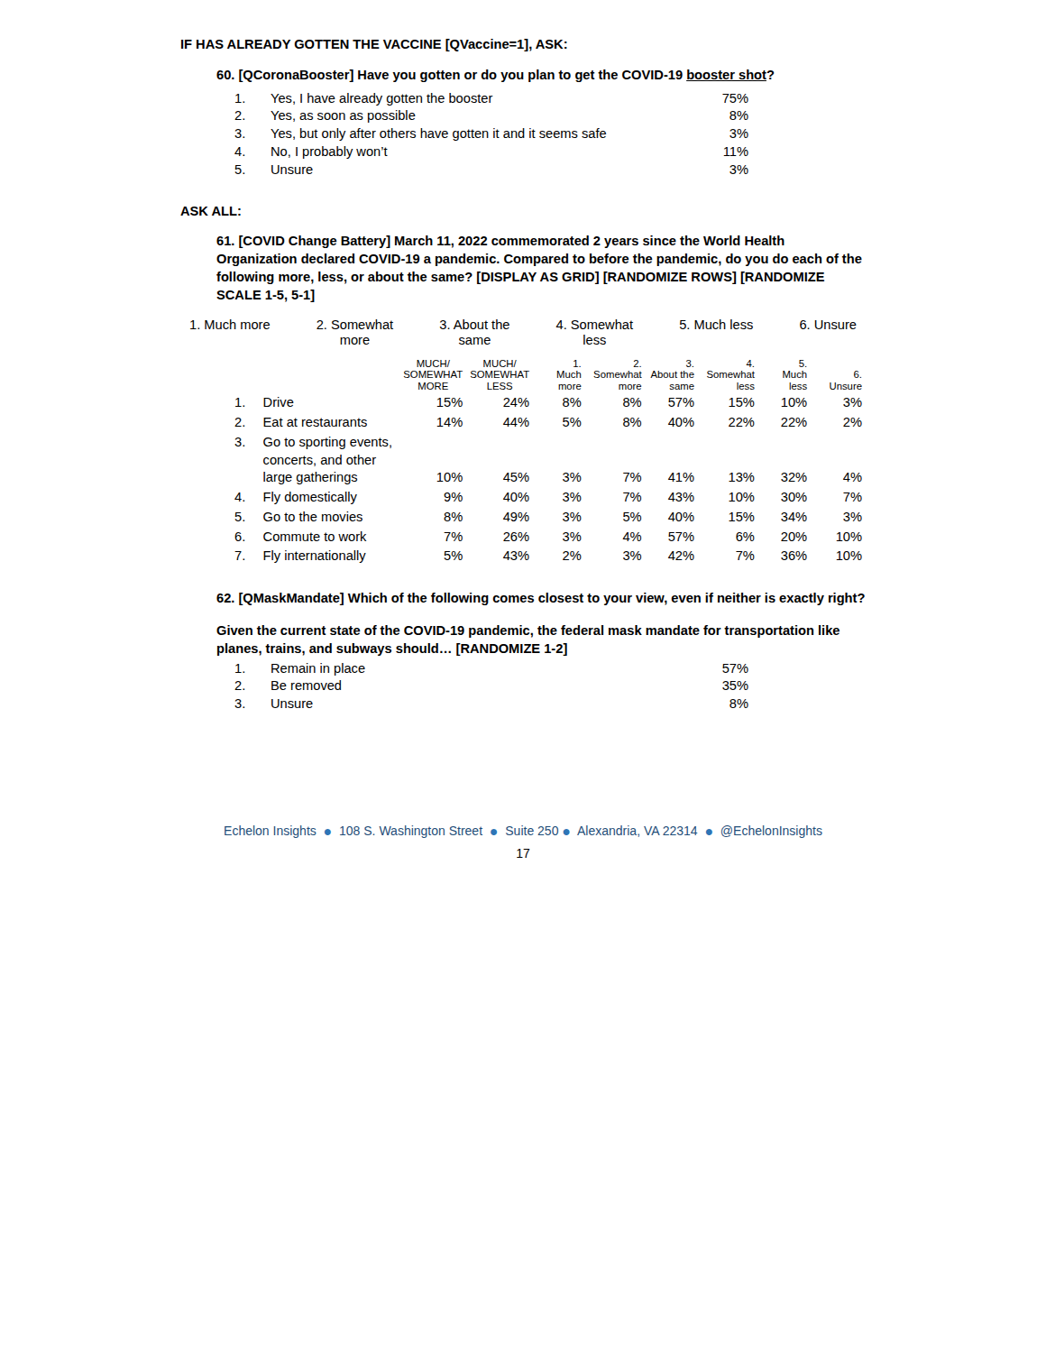IF HAS ALREADY GOTTEN THE VACCINE [QVaccine=1], ASK:
60. [QCoronaBooster] Have you gotten or do you plan to get the COVID-19 booster shot?
| 1. | Yes, I have already gotten the booster | 75% |
| 2. | Yes, as soon as possible | 8% |
| 3. | Yes, but only after others have gotten it and it seems safe | 3% |
| 4. | No, I probably won’t | 11% |
| 5. | Unsure | 3% |
ASK ALL:
61. [COVID Change Battery] March 11, 2022 commemorated 2 years since the World Health Organization declared COVID-19 a pandemic. Compared to before the pandemic, do you do each of the following more, less, or about the same? [DISPLAY AS GRID] [RANDOMIZE ROWS] [RANDOMIZE SCALE 1-5, 5-1]
1. Much more
2. Somewhat
more
3. About the
same
4. Somewhat
less
5. Much less
6. Unsure
| | | MUCH/ SOMEWHAT MORE | MUCH/ SOMEWHAT LESS | 1. Much more | 2. Somewhat more | 3. About the same | 4. Somewhat less | 5. Much less | 6. Unsure |
| --- | --- | --- | --- | --- | --- | --- | --- | --- | --- |
| 1. | Drive | 15% | 24% | 8% | 8% | 57% | 15% | 10% | 3% |
| 2. | Eat at restaurants | 14% | 44% | 5% | 8% | 40% | 22% | 22% | 2% |
| 3. | Go to sporting events, concerts, and other large gatherings | 10% | 45% | 3% | 7% | 41% | 13% | 32% | 4% |
| 4. | Fly domestically | 9% | 40% | 3% | 7% | 43% | 10% | 30% | 7% |
| 5. | Go to the movies | 8% | 49% | 3% | 5% | 40% | 15% | 34% | 3% |
| 6. | Commute to work | 7% | 26% | 3% | 4% | 57% | 6% | 20% | 10% |
| 7. | Fly internationally | 5% | 43% | 2% | 3% | 42% | 7% | 36% | 10% |
62. [QMaskMandate] Which of the following comes closest to your view, even if neither is exactly right?
Given the current state of the COVID-19 pandemic, the federal mask mandate for transportation like planes, trains, and subways should… [RANDOMIZE 1-2]
| 1. | Remain in place | 57% |
| 2. | Be removed | 35% |
| 3. | Unsure | 8% |
Echelon Insights ● 108 S. Washington Street ● Suite 250 ● Alexandria, VA 22314 ● @EchelonInsights
17